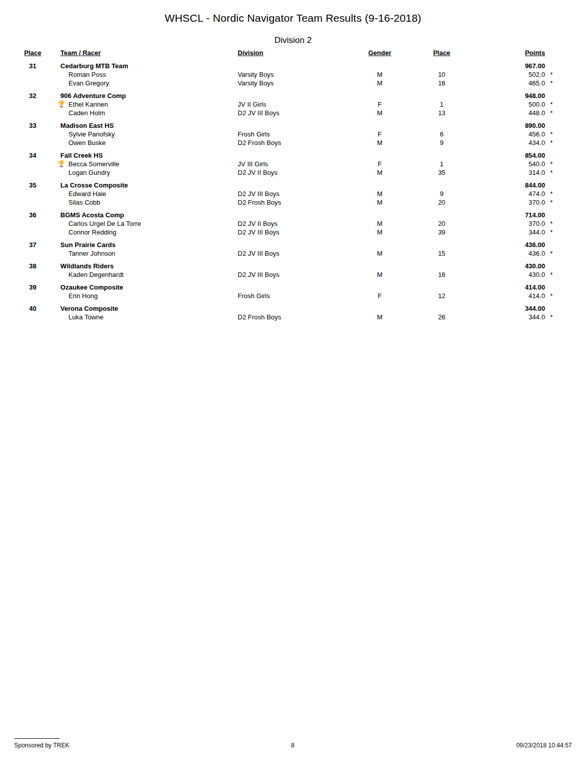WHSCL - Nordic Navigator Team Results (9-16-2018)
Division 2
| Place | Team / Racer | Division | Gender | Place | Points | |
| --- | --- | --- | --- | --- | --- | --- |
| 31 | Cedarburg MTB Team | | | | 967.00 | |
| | Roman Poss | Varsity Boys | M | 10 | 502.0 | * |
| | Evan Gregory | Varsity Boys | M | 16 | 465.0 | * |
| 32 | 906 Adventure Comp | | | | 948.00 | |
| | Ethel Karinen | JV II Girls | F | 1 | 500.0 | * |
| | Caden Holm | D2 JV III Boys | M | 13 | 448.0 | * |
| 33 | Madison East HS | | | | 890.00 | |
| | Sylvie Panofsky | Frosh Girls | F | 6 | 456.0 | * |
| | Owen Buske | D2 Frosh Boys | M | 9 | 434.0 | * |
| 34 | Fall Creek HS | | | | 854.00 | |
| | Becca Somerville | JV III Girls | F | 1 | 540.0 | * |
| | Logan Gundry | D2 JV II Boys | M | 35 | 314.0 | * |
| 35 | La Crosse Composite | | | | 844.00 | |
| | Edward Hale | D2 JV III Boys | M | 9 | 474.0 | * |
| | Silas Cobb | D2 Frosh Boys | M | 20 | 370.0 | * |
| 36 | BGMS Acosta Comp | | | | 714.00 | |
| | Carlos Urgel De La Torre | D2 JV II Boys | M | 20 | 370.0 | * |
| | Connor Redding | D2 JV III Boys | M | 39 | 344.0 | * |
| 37 | Sun Prairie Cards | | | | 436.00 | |
| | Tanner Johnson | D2 JV III Boys | M | 15 | 436.0 | * |
| 38 | Wildlands Riders | | | | 430.00 | |
| | Kaden Degenhardt | D2 JV III Boys | M | 16 | 430.0 | * |
| 39 | Ozaukee Composite | | | | 414.00 | |
| | Erin Hong | Frosh Girls | F | 12 | 414.0 | * |
| 40 | Verona Composite | | | | 344.00 | |
| | Luka Towne | D2 Frosh Boys | M | 26 | 344.0 | * |
Sponsored by TREK
8
09/23/2018 10:44:57